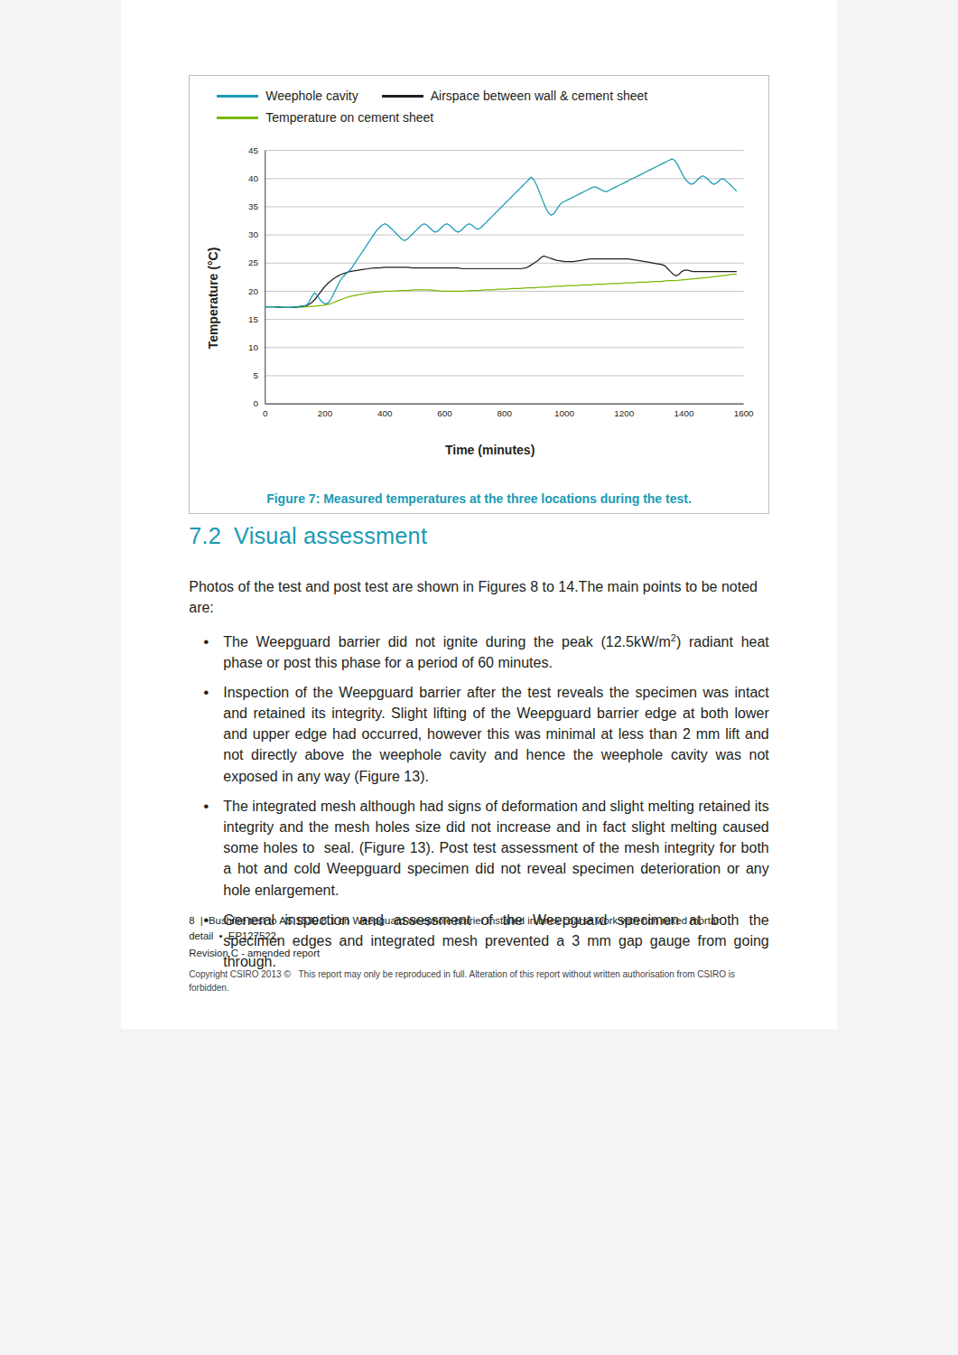Weephole cavity Airspace between wall & cement sheet Temperature on cement sheet
Temperature (°C)
45 40 35 30 25 20 15 10 5 0 0 200 400 600 800 1000 1200 1400 1600
Time (minutes)
Figure 7: Measured temperatures at the three locations during the test.
7.2 Visual assessment
Photos of the test and post test are shown in Figures 8 to 14.The main points to be noted are:
The Weepguard barrier did not ignite during the peak (12.5kW/m2) radiant heat phase or post this phase for a period of 60 minutes.
Inspection of the Weepguard barrier after the test reveals the specimen was intact and retained its integrity. Slight lifting of the Weepguard barrier edge at both lower and upper edge had occurred, however this was minimal at less than 2 mm lift and not directly above the weephole cavity and hence the weephole cavity was not exposed in any way (Figure 13).
The integrated mesh although had signs of deformation and slight melting retained its integrity and the mesh holes size did not increase and in fact slight melting caused some holes to seal. (Figure 13). Post test assessment of the mesh integrity for both a hot and cold Weepguard specimen did not reveal specimen deterioration or any hole enlargement.
General inspection and assessment of the Weepguard specimen at both the specimen edges and integrated mesh prevented a 3 mm gap gauge from going through.
8 | Bushfire test to AS 1530.8.1 on Weepguard weephole barrier installed in brick coarse work with non raked mortar detail • EP127522,
Revision C - amended report
Copyright CSIRO 2013 © This report may only be reproduced in full. Alteration of this report without written authorisation from CSIRO is forbidden.